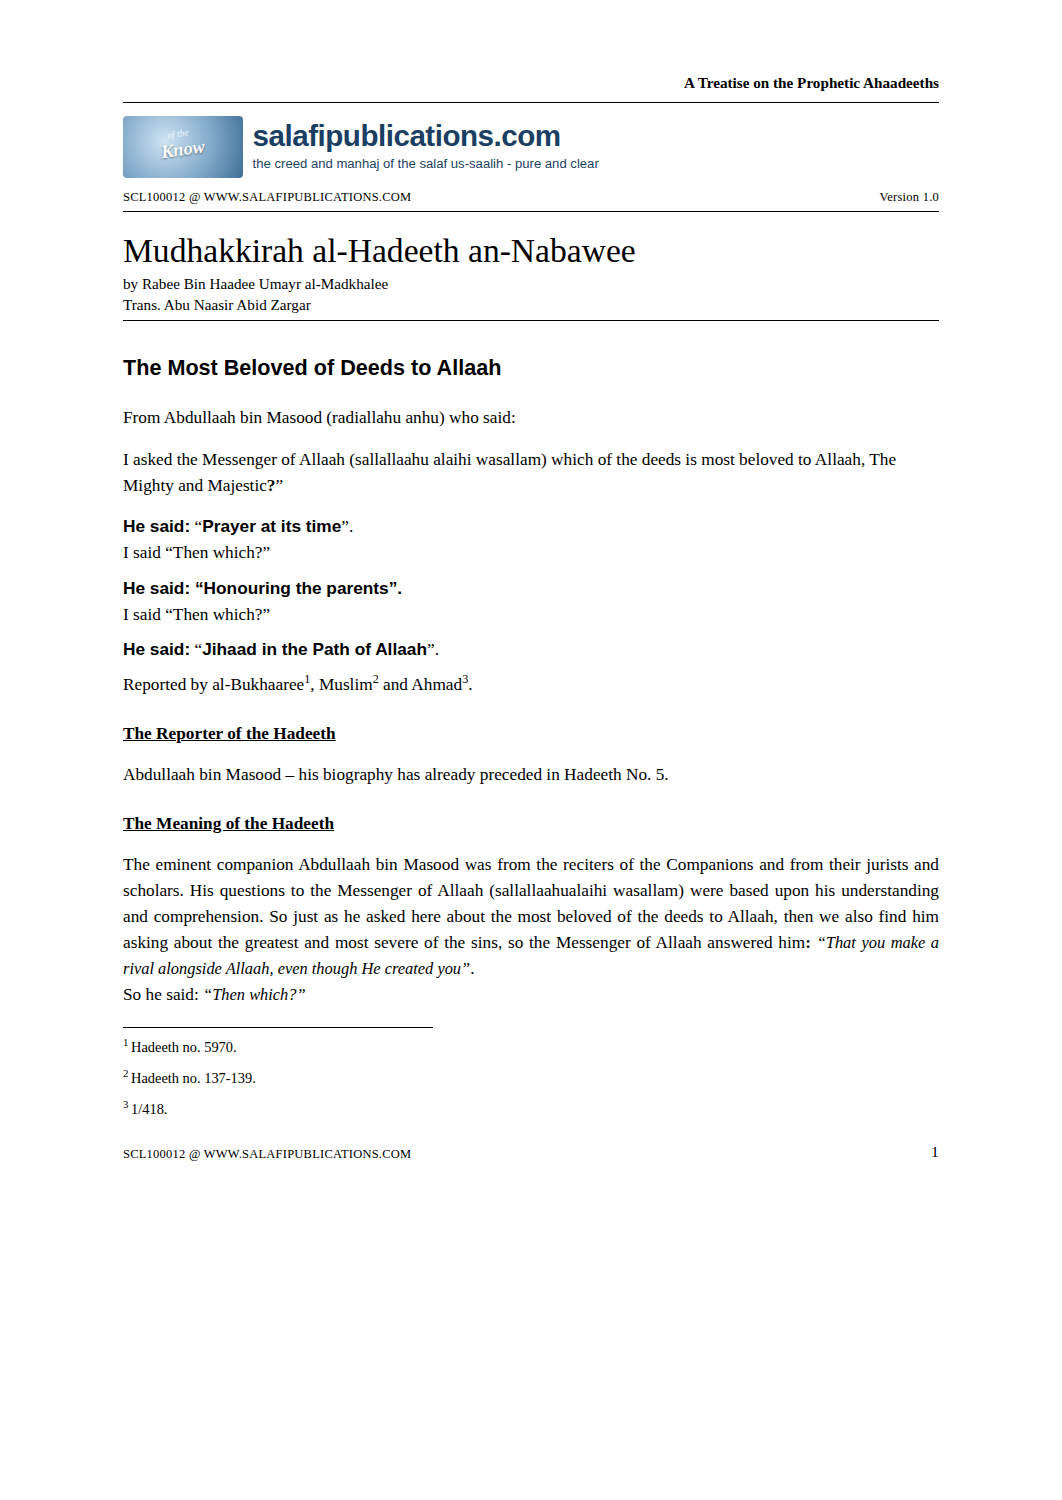A Treatise on the Prophetic Ahaadeeths
salafipublications.com
the creed and manhaj of the salaf us-saalih - pure and clear
SCL100012 @ WWW.SALAFIPUBLICATIONS.COM Version 1.0
Mudhakkirah al-Hadeeth an-Nabawee
by Rabee Bin Haadee Umayr al-Madkhalee
Trans. Abu Naasir Abid Zargar
The Most Beloved of Deeds to Allaah
From Abdullaah bin Masood (radiallahu anhu) who said:
I asked the Messenger of Allaah (sallallaahu alaihi wasallam) which of the deeds is most beloved to Allaah, The Mighty and Majestic?”
He said: “Prayer at its time”.
I said “Then which?”
He said: “Honouring the parents”.
I said “Then which?”
He said: “Jihaad in the Path of Allaah”.
Reported by al-Bukhaaree1, Muslim2 and Ahmad3.
The Reporter of the Hadeeth
Abdullaah bin Masood – his biography has already preceded in Hadeeth No. 5.
The Meaning of the Hadeeth
The eminent companion Abdullaah bin Masood was from the reciters of the Companions and from their jurists and scholars. His questions to the Messenger of Allaah (sallallaahualaihi wasallam) were based upon his understanding and comprehension. So just as he asked here about the most beloved of the deeds to Allaah, then we also find him asking about the greatest and most severe of the sins, so the Messenger of Allaah answered him: “That you make a rival alongside Allaah, even though He created you”.
So he said: “Then which?”
1 Hadeeth no. 5970.
2 Hadeeth no. 137-139.
31/418.
SCL100012 @ WWW.SALAFIPUBLICATIONS.COM 1